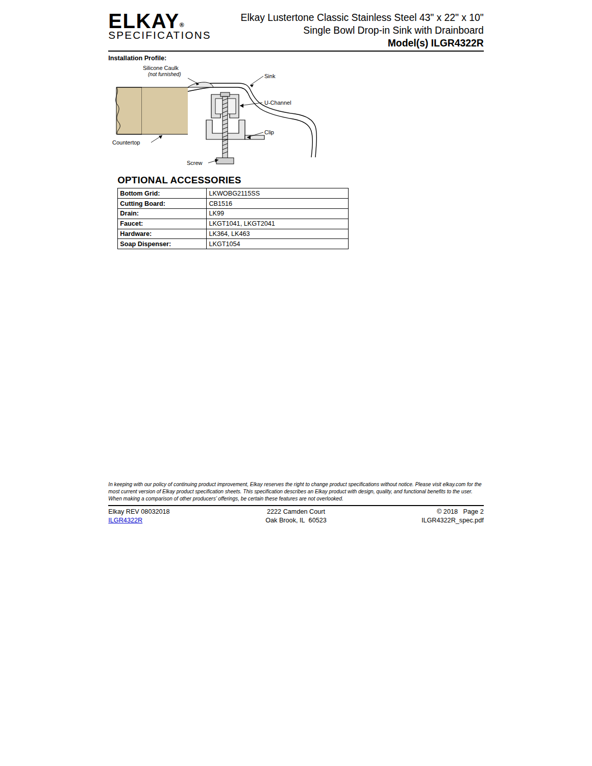ELKAY®
SPECIFICATIONS
Elkay Lustertone Classic Stainless Steel 43" x 22" x 10"
Single Bowl Drop-in Sink with Drainboard
Model(s) ILGR4322R
Installation Profile:
Silicone Caulk (not furnished) Sink U-Channel Clip Countertop Screw
OPTIONAL ACCESSORIES
| Bottom Grid: | LKWOBG2115SS |
| Cutting Board: | CB1516 |
| Drain: | LK99 |
| Faucet: | LKGT1041, LKGT2041 |
| Hardware: | LK364, LK463 |
| Soap Dispenser: | LKGT1054 |
In keeping with our policy of continuing product improvement, Elkay reserves the right to change product specifications without notice. Please visit elkay.com for the most current version of Elkay product specification sheets. This specification describes an Elkay product with design, quality, and functional benefits to the user. When making a comparison of other producers’ offerings, be certain these features are not overlooked.
Elkay REV 08032018
ILGR4322R
2222 Camden Court
Oak Brook, IL 60523
© 2018 Page 2
ILGR4322R_spec.pdf